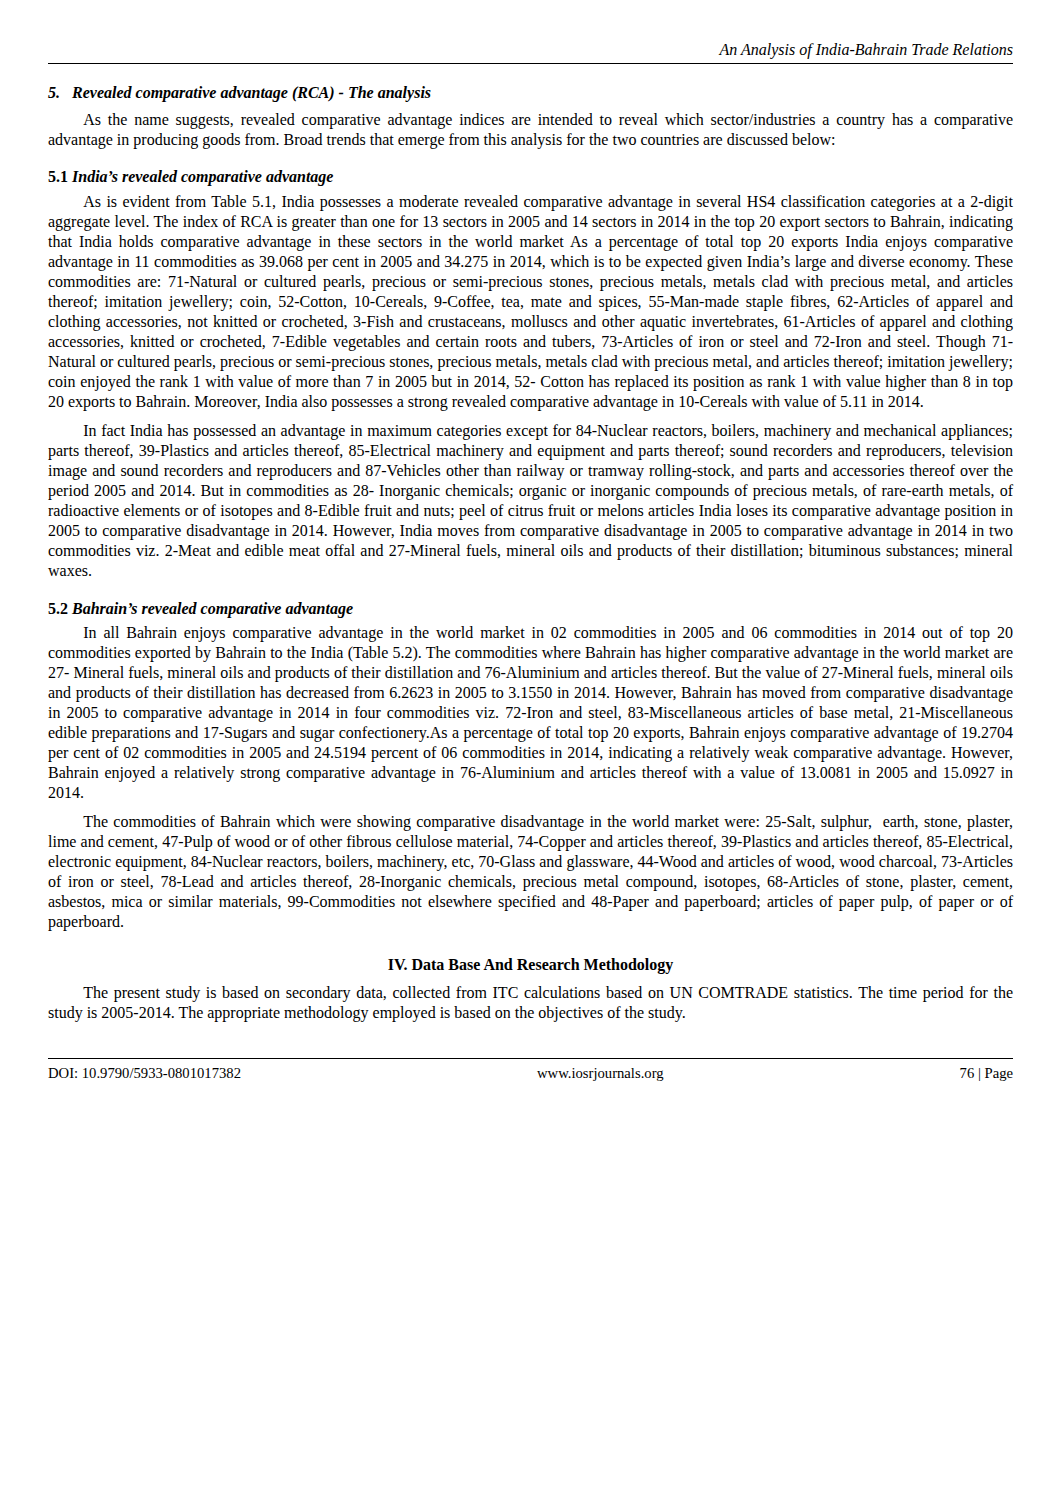An Analysis of India-Bahrain Trade Relations
5. Revealed comparative advantage (RCA) - The analysis
As the name suggests, revealed comparative advantage indices are intended to reveal which sector/industries a country has a comparative advantage in producing goods from. Broad trends that emerge from this analysis for the two countries are discussed below:
5.1 India’s revealed comparative advantage
As is evident from Table 5.1, India possesses a moderate revealed comparative advantage in several HS4 classification categories at a 2-digit aggregate level. The index of RCA is greater than one for 13 sectors in 2005 and 14 sectors in 2014 in the top 20 export sectors to Bahrain, indicating that India holds comparative advantage in these sectors in the world market As a percentage of total top 20 exports India enjoys comparative advantage in 11 commodities as 39.068 per cent in 2005 and 34.275 in 2014, which is to be expected given India’s large and diverse economy. These commodities are: 71-Natural or cultured pearls, precious or semi-precious stones, precious metals, metals clad with precious metal, and articles thereof; imitation jewellery; coin, 52-Cotton, 10-Cereals, 9-Coffee, tea, mate and spices, 55-Man-made staple fibres, 62-Articles of apparel and clothing accessories, not knitted or crocheted, 3-Fish and crustaceans, molluscs and other aquatic invertebrates, 61-Articles of apparel and clothing accessories, knitted or crocheted, 7-Edible vegetables and certain roots and tubers, 73-Articles of iron or steel and 72-Iron and steel. Though 71-Natural or cultured pearls, precious or semi-precious stones, precious metals, metals clad with precious metal, and articles thereof; imitation jewellery; coin enjoyed the rank 1 with value of more than 7 in 2005 but in 2014, 52- Cotton has replaced its position as rank 1 with value higher than 8 in top 20 exports to Bahrain. Moreover, India also possesses a strong revealed comparative advantage in 10-Cereals with value of 5.11 in 2014.
In fact India has possessed an advantage in maximum categories except for 84-Nuclear reactors, boilers, machinery and mechanical appliances; parts thereof, 39-Plastics and articles thereof, 85-Electrical machinery and equipment and parts thereof; sound recorders and reproducers, television image and sound recorders and reproducers and 87-Vehicles other than railway or tramway rolling-stock, and parts and accessories thereof over the period 2005 and 2014. But in commodities as 28- Inorganic chemicals; organic or inorganic compounds of precious metals, of rare-earth metals, of radioactive elements or of isotopes and 8-Edible fruit and nuts; peel of citrus fruit or melons articles India loses its comparative advantage position in 2005 to comparative disadvantage in 2014. However, India moves from comparative disadvantage in 2005 to comparative advantage in 2014 in two commodities viz. 2-Meat and edible meat offal and 27-Mineral fuels, mineral oils and products of their distillation; bituminous substances; mineral waxes.
5.2 Bahrain’s revealed comparative advantage
In all Bahrain enjoys comparative advantage in the world market in 02 commodities in 2005 and 06 commodities in 2014 out of top 20 commodities exported by Bahrain to the India (Table 5.2). The commodities where Bahrain has higher comparative advantage in the world market are 27- Mineral fuels, mineral oils and products of their distillation and 76-Aluminium and articles thereof. But the value of 27-Mineral fuels, mineral oils and products of their distillation has decreased from 6.2623 in 2005 to 3.1550 in 2014. However, Bahrain has moved from comparative disadvantage in 2005 to comparative advantage in 2014 in four commodities viz. 72-Iron and steel, 83-Miscellaneous articles of base metal, 21-Miscellaneous edible preparations and 17-Sugars and sugar confectionery.As a percentage of total top 20 exports, Bahrain enjoys comparative advantage of 19.2704 per cent of 02 commodities in 2005 and 24.5194 percent of 06 commodities in 2014, indicating a relatively weak comparative advantage. However, Bahrain enjoyed a relatively strong comparative advantage in 76-Aluminium and articles thereof with a value of 13.0081 in 2005 and 15.0927 in 2014.
The commodities of Bahrain which were showing comparative disadvantage in the world market were: 25-Salt, sulphur, earth, stone, plaster, lime and cement, 47-Pulp of wood or of other fibrous cellulose material, 74-Copper and articles thereof, 39-Plastics and articles thereof, 85-Electrical, electronic equipment, 84-Nuclear reactors, boilers, machinery, etc, 70-Glass and glassware, 44-Wood and articles of wood, wood charcoal, 73-Articles of iron or steel, 78-Lead and articles thereof, 28-Inorganic chemicals, precious metal compound, isotopes, 68-Articles of stone, plaster, cement, asbestos, mica or similar materials, 99-Commodities not elsewhere specified and 48-Paper and paperboard; articles of paper pulp, of paper or of paperboard.
IV. Data Base And Research Methodology
The present study is based on secondary data, collected from ITC calculations based on UN COMTRADE statistics. The time period for the study is 2005-2014. The appropriate methodology employed is based on the objectives of the study.
DOI: 10.9790/5933-0801017382 www.iosrjournals.org 76 | Page